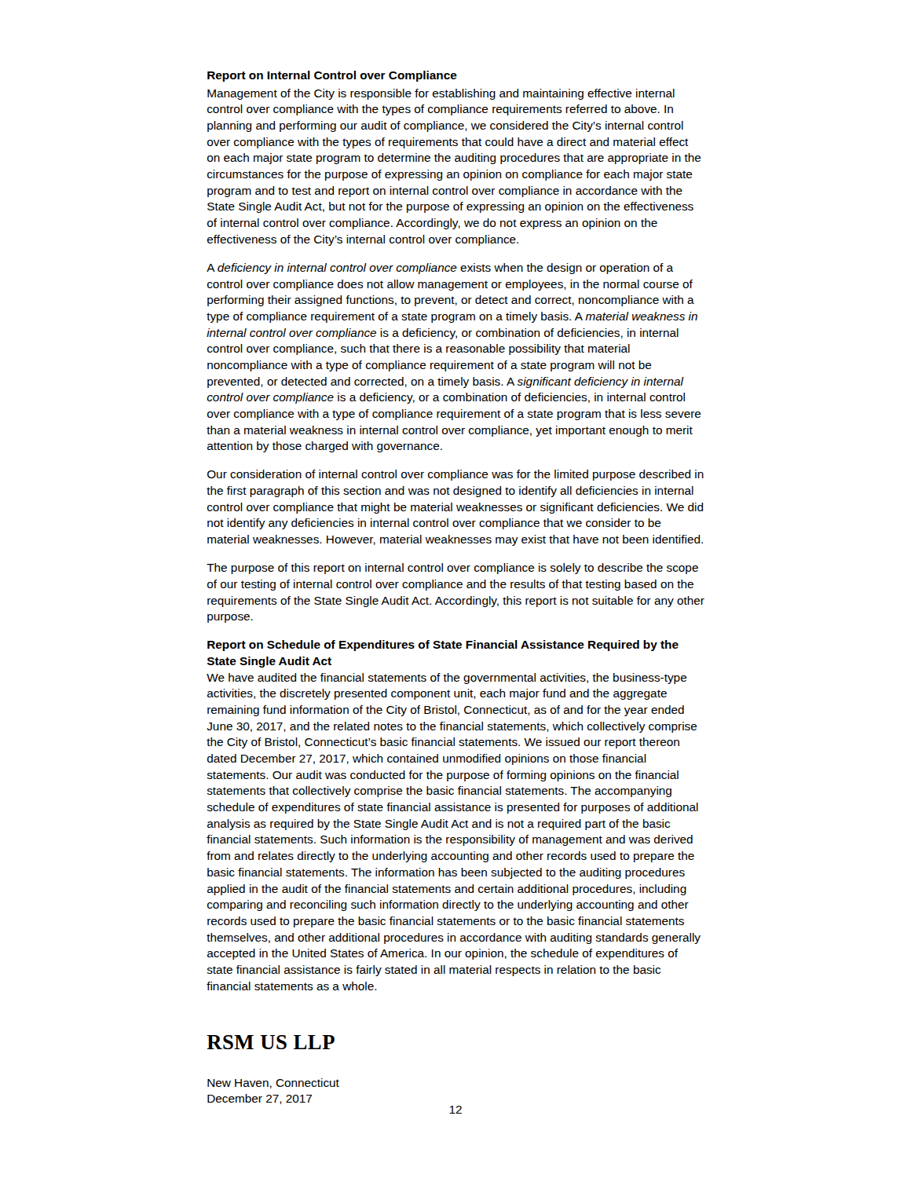Report on Internal Control over Compliance
Management of the City is responsible for establishing and maintaining effective internal control over compliance with the types of compliance requirements referred to above. In planning and performing our audit of compliance, we considered the City’s internal control over compliance with the types of requirements that could have a direct and material effect on each major state program to determine the auditing procedures that are appropriate in the circumstances for the purpose of expressing an opinion on compliance for each major state program and to test and report on internal control over compliance in accordance with the State Single Audit Act, but not for the purpose of expressing an opinion on the effectiveness of internal control over compliance. Accordingly, we do not express an opinion on the effectiveness of the City’s internal control over compliance.
A deficiency in internal control over compliance exists when the design or operation of a control over compliance does not allow management or employees, in the normal course of performing their assigned functions, to prevent, or detect and correct, noncompliance with a type of compliance requirement of a state program on a timely basis. A material weakness in internal control over compliance is a deficiency, or combination of deficiencies, in internal control over compliance, such that there is a reasonable possibility that material noncompliance with a type of compliance requirement of a state program will not be prevented, or detected and corrected, on a timely basis. A significant deficiency in internal control over compliance is a deficiency, or a combination of deficiencies, in internal control over compliance with a type of compliance requirement of a state program that is less severe than a material weakness in internal control over compliance, yet important enough to merit attention by those charged with governance.
Our consideration of internal control over compliance was for the limited purpose described in the first paragraph of this section and was not designed to identify all deficiencies in internal control over compliance that might be material weaknesses or significant deficiencies. We did not identify any deficiencies in internal control over compliance that we consider to be material weaknesses. However, material weaknesses may exist that have not been identified.
The purpose of this report on internal control over compliance is solely to describe the scope of our testing of internal control over compliance and the results of that testing based on the requirements of the State Single Audit Act. Accordingly, this report is not suitable for any other purpose.
Report on Schedule of Expenditures of State Financial Assistance Required by the State Single Audit Act
We have audited the financial statements of the governmental activities, the business-type activities, the discretely presented component unit, each major fund and the aggregate remaining fund information of the City of Bristol, Connecticut, as of and for the year ended June 30, 2017, and the related notes to the financial statements, which collectively comprise the City of Bristol, Connecticut’s basic financial statements. We issued our report thereon dated December 27, 2017, which contained unmodified opinions on those financial statements. Our audit was conducted for the purpose of forming opinions on the financial statements that collectively comprise the basic financial statements. The accompanying schedule of expenditures of state financial assistance is presented for purposes of additional analysis as required by the State Single Audit Act and is not a required part of the basic financial statements. Such information is the responsibility of management and was derived from and relates directly to the underlying accounting and other records used to prepare the basic financial statements. The information has been subjected to the auditing procedures applied in the audit of the financial statements and certain additional procedures, including comparing and reconciling such information directly to the underlying accounting and other records used to prepare the basic financial statements or to the basic financial statements themselves, and other additional procedures in accordance with auditing standards generally accepted in the United States of America. In our opinion, the schedule of expenditures of state financial assistance is fairly stated in all material respects in relation to the basic financial statements as a whole.
RSM US LLP
New Haven, Connecticut
December 27, 2017
12